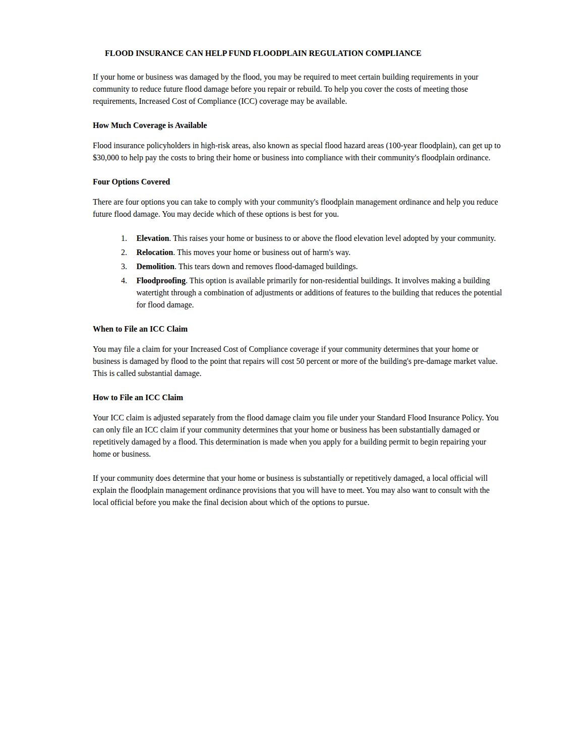FLOOD INSURANCE CAN HELP FUND FLOODPLAIN REGULATION COMPLIANCE
If your home or business was damaged by the flood, you may be required to meet certain building requirements in your community to reduce future flood damage before you repair or rebuild. To help you cover the costs of meeting those requirements, Increased Cost of Compliance (ICC) coverage may be available.
How Much Coverage is Available
Flood insurance policyholders in high-risk areas, also known as special flood hazard areas (100-year floodplain), can get up to $30,000 to help pay the costs to bring their home or business into compliance with their community's floodplain ordinance.
Four Options Covered
There are four options you can take to comply with your community's floodplain management ordinance and help you reduce future flood damage. You may decide which of these options is best for you.
Elevation. This raises your home or business to or above the flood elevation level adopted by your community.
Relocation. This moves your home or business out of harm's way.
Demolition. This tears down and removes flood-damaged buildings.
Floodproofing. This option is available primarily for non-residential buildings. It involves making a building watertight through a combination of adjustments or additions of features to the building that reduces the potential for flood damage.
When to File an ICC Claim
You may file a claim for your Increased Cost of Compliance coverage if your community determines that your home or business is damaged by flood to the point that repairs will cost 50 percent or more of the building's pre-damage market value. This is called substantial damage.
How to File an ICC Claim
Your ICC claim is adjusted separately from the flood damage claim you file under your Standard Flood Insurance Policy. You can only file an ICC claim if your community determines that your home or business has been substantially damaged or repetitively damaged by a flood. This determination is made when you apply for a building permit to begin repairing your home or business.
If your community does determine that your home or business is substantially or repetitively damaged, a local official will explain the floodplain management ordinance provisions that you will have to meet. You may also want to consult with the local official before you make the final decision about which of the options to pursue.